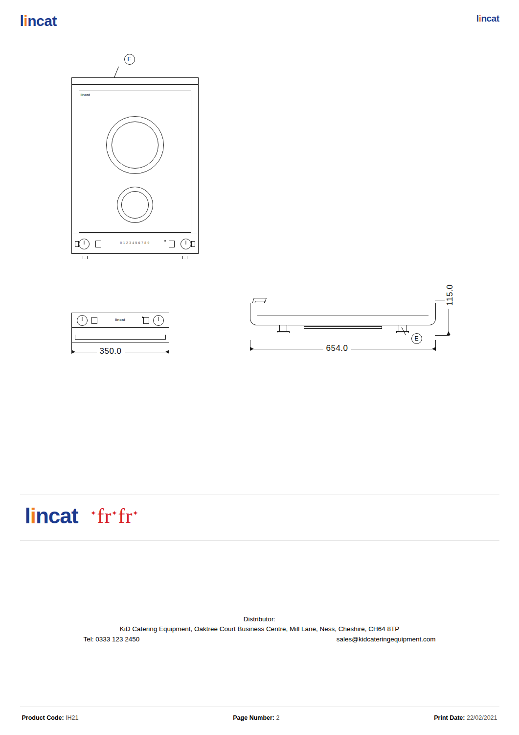lincat
lincat
E
lincat
0 1 2 3 4 5 6 7 8 9
lincat
350.0
E
654.0
115.0
lincat
✦fr✦fr✦
Distributor:
KiD Catering Equipment, Oaktree Court Business Centre, Mill Lane, Ness, Cheshire, CH64 8TP
Tel: 0333 123 2450 sales@kidcateringequipment.com
Product Code: IH21
Page Number: 2
Print Date: 22/02/2021